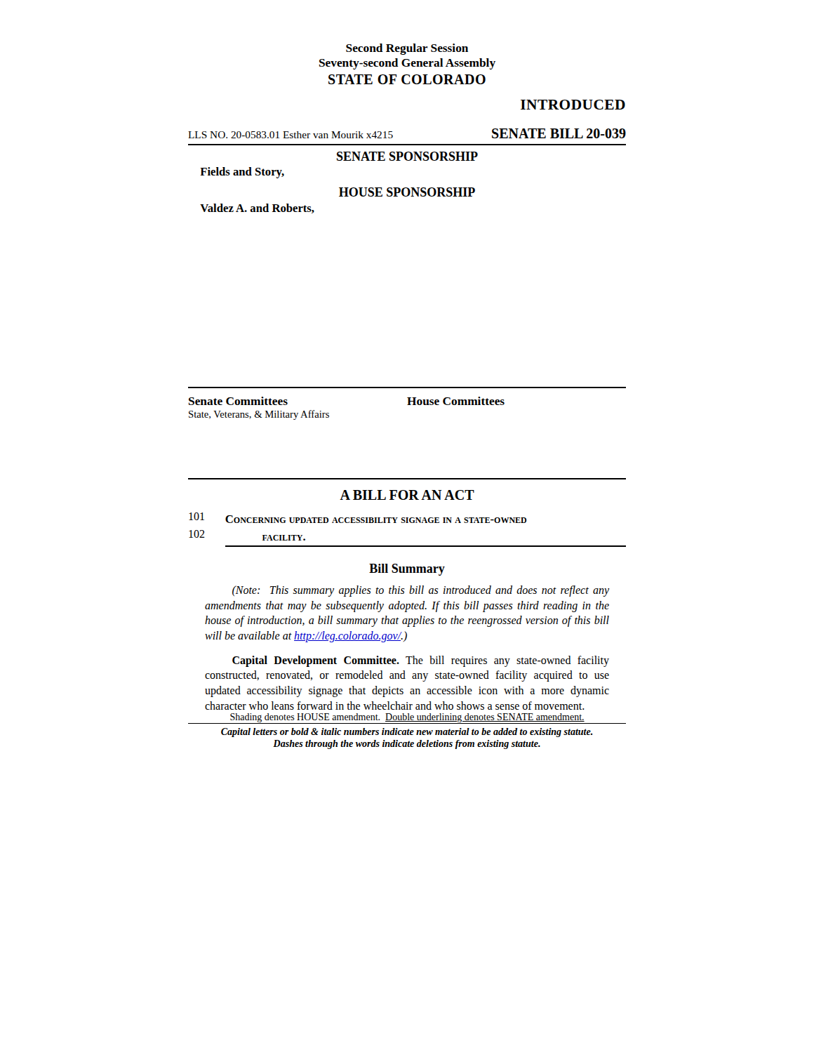Second Regular Session
Seventy-second General Assembly
STATE OF COLORADO
INTRODUCED
LLS NO. 20-0583.01 Esther van Mourik x4215
SENATE BILL 20-039
SENATE SPONSORSHIP
Fields and Story,
HOUSE SPONSORSHIP
Valdez A. and Roberts,
Senate Committees
State, Veterans, & Military Affairs
House Committees
A BILL FOR AN ACT
| 101 | Concerning updated accessibility signage in a state-owned |
| 102 | facility. |
Bill Summary
(Note: This summary applies to this bill as introduced and does not reflect any amendments that may be subsequently adopted. If this bill passes third reading in the house of introduction, a bill summary that applies to the reengrossed version of this bill will be available at http://leg.colorado.gov/.)
Capital Development Committee. The bill requires any state-owned facility constructed, renovated, or remodeled and any state-owned facility acquired to use updated accessibility signage that depicts an accessible icon with a more dynamic character who leans forward in the wheelchair and who shows a sense of movement.
Shading denotes HOUSE amendment. Double underlining denotes SENATE amendment.
Capital letters or bold & italic numbers indicate new material to be added to existing statute.
Dashes through the words indicate deletions from existing statute.